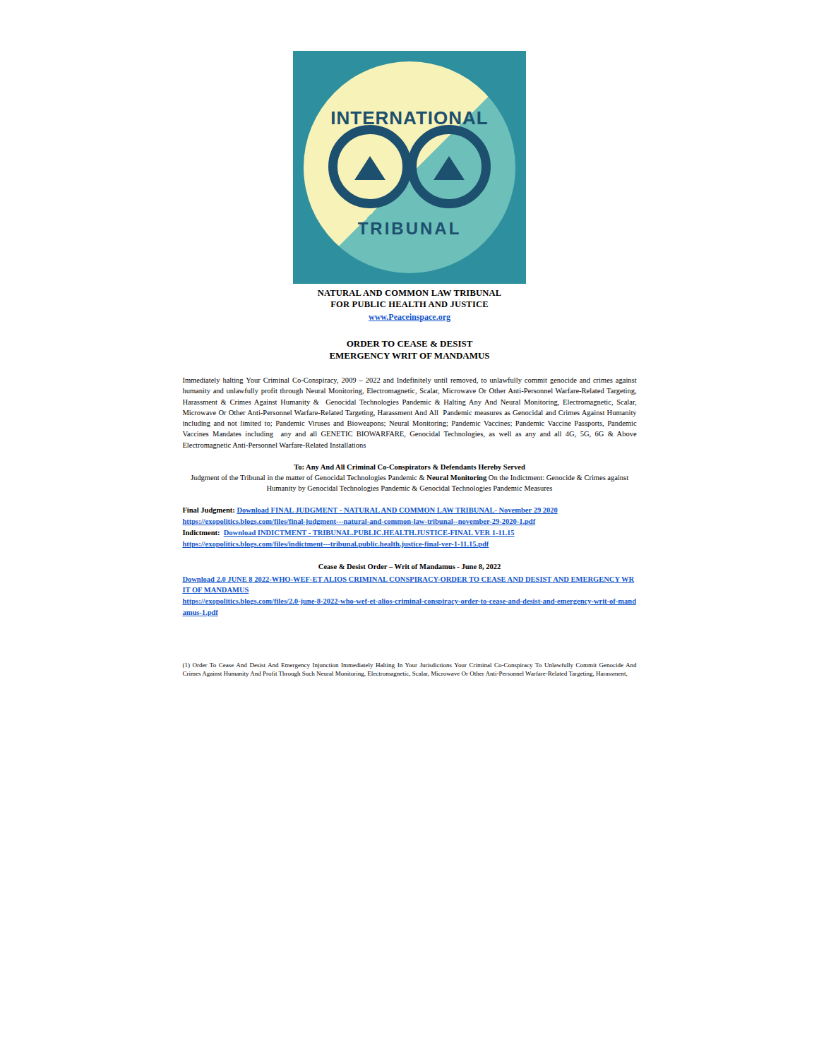INTERNATIONAL
TRIBUNAL
NATURAL AND COMMON LAW TRIBUNAL
FOR PUBLIC HEALTH AND JUSTICE
www.Peaceinspace.org
ORDER TO CEASE & DESIST
EMERGENCY WRIT OF MANDAMUS
Immediately halting Your Criminal Co-Conspiracy, 2009 – 2022 and Indefinitely until removed, to unlawfully commit genocide and crimes against humanity and unlawfully profit through Neural Monitoring, Electromagnetic, Scalar, Microwave Or Other Anti-Personnel Warfare-Related Targeting, Harassment & Crimes Against Humanity & Genocidal Technologies Pandemic & Halting Any And Neural Monitoring, Electromagnetic, Scalar, Microwave Or Other Anti-Personnel Warfare-Related Targeting, Harassment And All Pandemic measures as Genocidal and Crimes Against Humanity including and not limited to; Pandemic Viruses and Bioweapons; Neural Monitoring; Pandemic Vaccines; Pandemic Vaccine Passports, Pandemic Vaccines Mandates including any and all GENETIC BIOWARFARE, Genocidal Technologies, as well as any and all 4G, 5G, 6G & Above Electromagnetic Anti-Personnel Warfare-Related Installations
To: Any And All Criminal Co-Conspirators & Defendants Hereby Served
Judgment of the Tribunal in the matter of Genocidal Technologies Pandemic & Neural Monitoring On the Indictment: Genocide & Crimes against Humanity by Genocidal Technologies Pandemic & Genocidal Technologies Pandemic Measures
Final Judgment: Download FINAL JUDGMENT - NATURAL AND COMMON LAW TRIBUNAL- November 29 2020
https://exopolitics.blogs.com/files/final-judgment---natural-and-common-law-tribunal--november-29-2020-1.pdf
Indictment: Download INDICTMENT - TRIBUNAL.PUBLIC.HEALTH.JUSTICE-FINAL VER 1-11.15
https://exopolitics.blogs.com/files/indictment---tribunal.public.health.justice-final-ver-1-11.15.pdf
Cease & Desist Order – Writ of Mandamus - June 8, 2022
Download 2.0 JUNE 8 2022-WHO-WEF-ET ALIOS CRIMINAL CONSPIRACY-ORDER TO CEASE AND DESIST AND EMERGENCY WRIT OF MANDAMUS
https://exopolitics.blogs.com/files/2.0-june-8-2022-who-wef-et-alios-criminal-conspiracy-order-to-cease-and-desist-and-emergency-writ-of-mandamus-1.pdf
(1) Order To Cease And Desist And Emergency Injunction Immediately Halting In Your Jurisdictions Your Criminal Co-Conspiracy To Unlawfully Commit Genocide And Crimes Against Humanity And Profit Through Such Neural Monitoring, Electromagnetic, Scalar, Microwave Or Other Anti-Personnel Warfare-Related Targeting, Harassment,